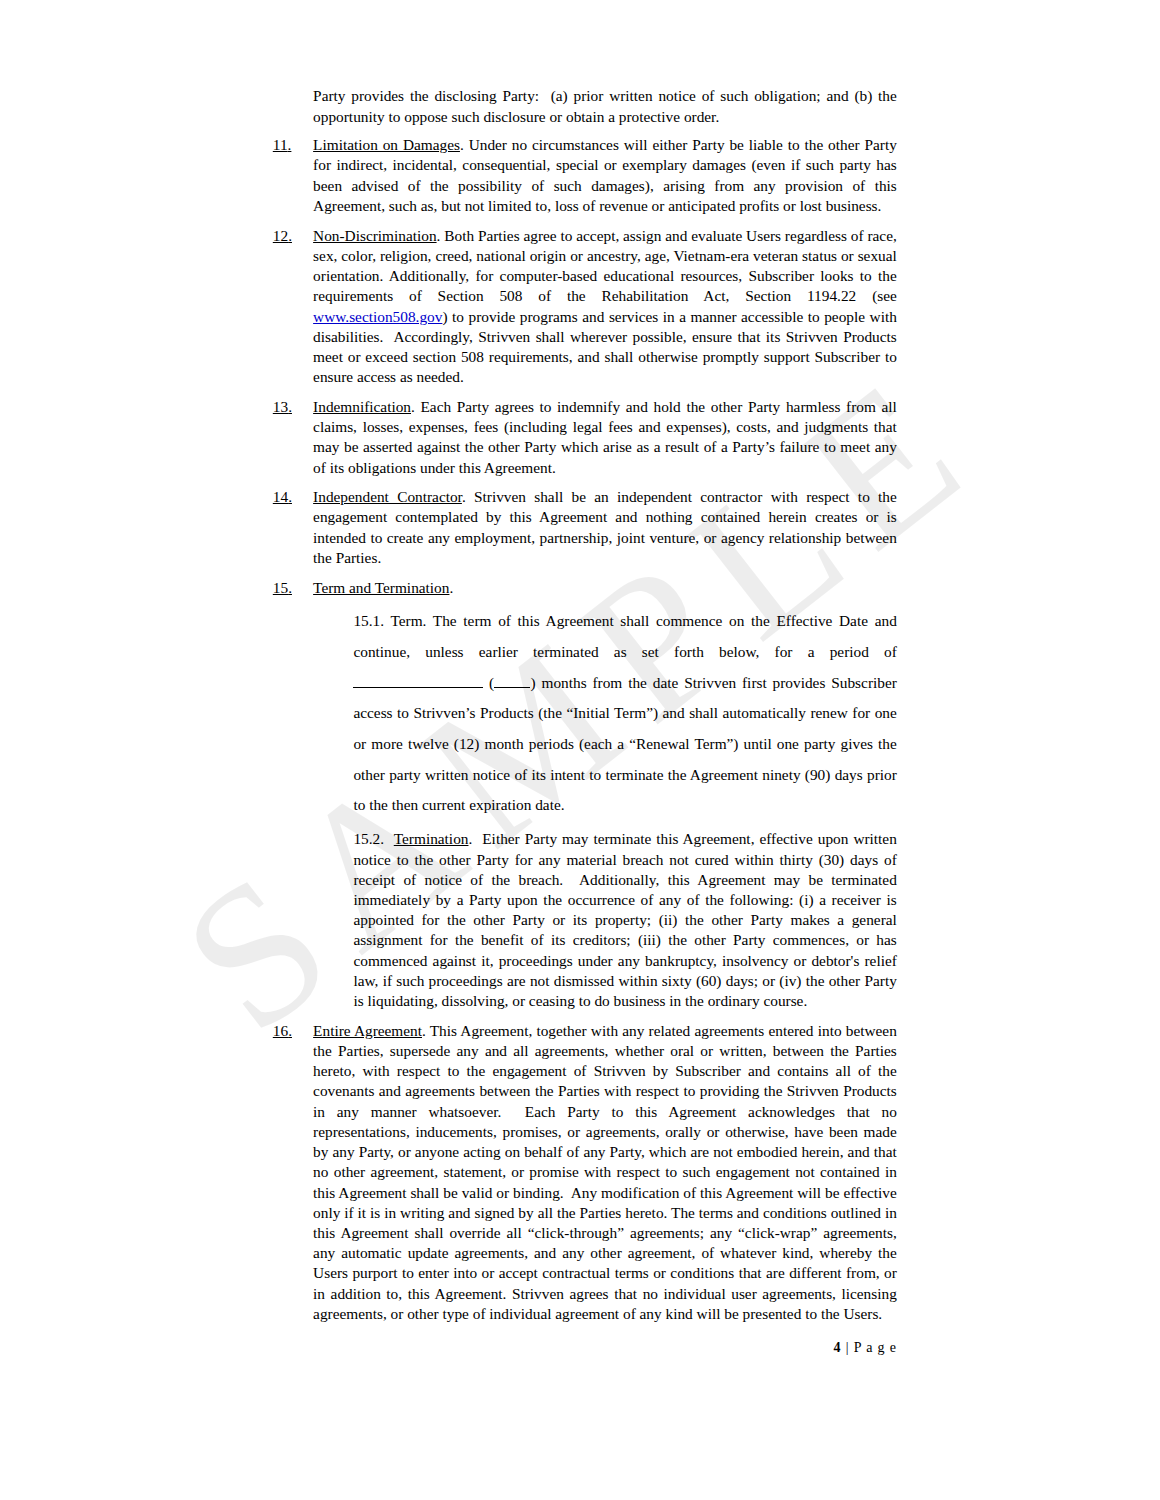SAMPLE
Party provides the disclosing Party: (a) prior written notice of such obligation; and (b) the opportunity to oppose such disclosure or obtain a protective order.
Limitation on Damages. Under no circumstances will either Party be liable to the other Party for indirect, incidental, consequential, special or exemplary damages (even if such party has been advised of the possibility of such damages), arising from any provision of this Agreement, such as, but not limited to, loss of revenue or anticipated profits or lost business.
Non-Discrimination. Both Parties agree to accept, assign and evaluate Users regardless of race, sex, color, religion, creed, national origin or ancestry, age, Vietnam-era veteran status or sexual orientation. Additionally, for computer-based educational resources, Subscriber looks to the requirements of Section 508 of the Rehabilitation Act, Section 1194.22 (see www.section508.gov) to provide programs and services in a manner accessible to people with disabilities. Accordingly, Strivven shall wherever possible, ensure that its Strivven Products meet or exceed section 508 requirements, and shall otherwise promptly support Subscriber to ensure access as needed.
Indemnification. Each Party agrees to indemnify and hold the other Party harmless from all claims, losses, expenses, fees (including legal fees and expenses), costs, and judgments that may be asserted against the other Party which arise as a result of a Party’s failure to meet any of its obligations under this Agreement.
Independent Contractor. Strivven shall be an independent contractor with respect to the engagement contemplated by this Agreement and nothing contained herein creates or is intended to create any employment, partnership, joint venture, or agency relationship between the Parties.
Term and Termination.
15.1. Term. The term of this Agreement shall commence on the Effective Date and continue, unless earlier terminated as set forth below, for a period of ( ) months from the date Strivven first provides Subscriber access to Strivven’s Products (the “Initial Term”) and shall automatically renew for one or more twelve (12) month periods (each a “Renewal Term”) until one party gives the other party written notice of its intent to terminate the Agreement ninety (90) days prior to the then current expiration date.
15.2. Termination. Either Party may terminate this Agreement, effective upon written notice to the other Party for any material breach not cured within thirty (30) days of receipt of notice of the breach. Additionally, this Agreement may be terminated immediately by a Party upon the occurrence of any of the following: (i) a receiver is appointed for the other Party or its property; (ii) the other Party makes a general assignment for the benefit of its creditors; (iii) the other Party commences, or has commenced against it, proceedings under any bankruptcy, insolvency or debtor's relief law, if such proceedings are not dismissed within sixty (60) days; or (iv) the other Party is liquidating, dissolving, or ceasing to do business in the ordinary course.
Entire Agreement. This Agreement, together with any related agreements entered into between the Parties, supersede any and all agreements, whether oral or written, between the Parties hereto, with respect to the engagement of Strivven by Subscriber and contains all of the covenants and agreements between the Parties with respect to providing the Strivven Products in any manner whatsoever. Each Party to this Agreement acknowledges that no representations, inducements, promises, or agreements, orally or otherwise, have been made by any Party, or anyone acting on behalf of any Party, which are not embodied herein, and that no other agreement, statement, or promise with respect to such engagement not contained in this Agreement shall be valid or binding. Any modification of this Agreement will be effective only if it is in writing and signed by all the Parties hereto. The terms and conditions outlined in this Agreement shall override all “click-through” agreements; any “click-wrap” agreements, any automatic update agreements, and any other agreement, of whatever kind, whereby the Users purport to enter into or accept contractual terms or conditions that are different from, or in addition to, this Agreement. Strivven agrees that no individual user agreements, licensing agreements, or other type of individual agreement of any kind will be presented to the Users.
4 | P a g e